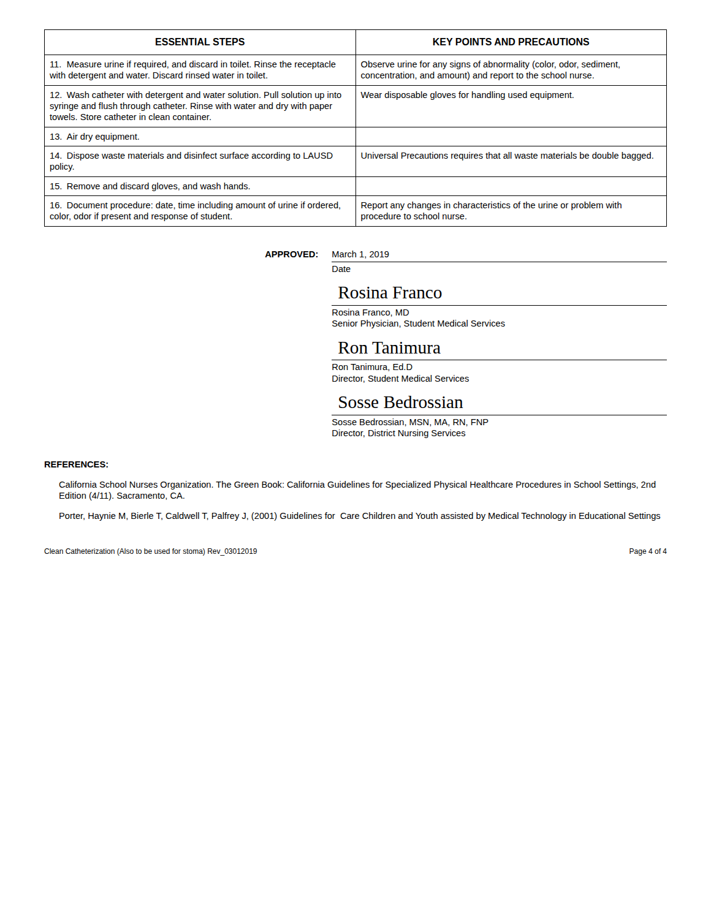| ESSENTIAL STEPS | KEY POINTS AND PRECAUTIONS |
| --- | --- |
| 11. Measure urine if required, and discard in toilet. Rinse the receptacle with detergent and water. Discard rinsed water in toilet. | Observe urine for any signs of abnormality (color, odor, sediment, concentration, and amount) and report to the school nurse. |
| 12. Wash catheter with detergent and water solution. Pull solution up into syringe and flush through catheter. Rinse with water and dry with paper towels. Store catheter in clean container. | Wear disposable gloves for handling used equipment. |
| 13. Air dry equipment. | |
| 14. Dispose waste materials and disinfect surface according to LAUSD policy. | Universal Precautions requires that all waste materials be double bagged. |
| 15. Remove and discard gloves, and wash hands. | |
| 16. Document procedure: date, time including amount of urine if ordered, color, odor if present and response of student. | Report any changes in characteristics of the urine or problem with procedure to school nurse. |
APPROVED:
March 1, 2019
Date
Rosina Franco
Rosina Franco, MD
Senior Physician, Student Medical Services
Ron Tanimura
Ron Tanimura, Ed.D
Director, Student Medical Services
Sosse Bedrossian
Sosse Bedrossian, MSN, MA, RN, FNP
Director, District Nursing Services
REFERENCES:
California School Nurses Organization. The Green Book: California Guidelines for Specialized Physical Healthcare Procedures in School Settings, 2nd Edition (4/11). Sacramento, CA.
Porter, Haynie M, Bierle T, Caldwell T, Palfrey J, (2001) Guidelines for Care Children and Youth assisted by Medical Technology in Educational Settings
Clean Catheterization (Also to be used for stoma) Rev_03012019 Page 4 of 4